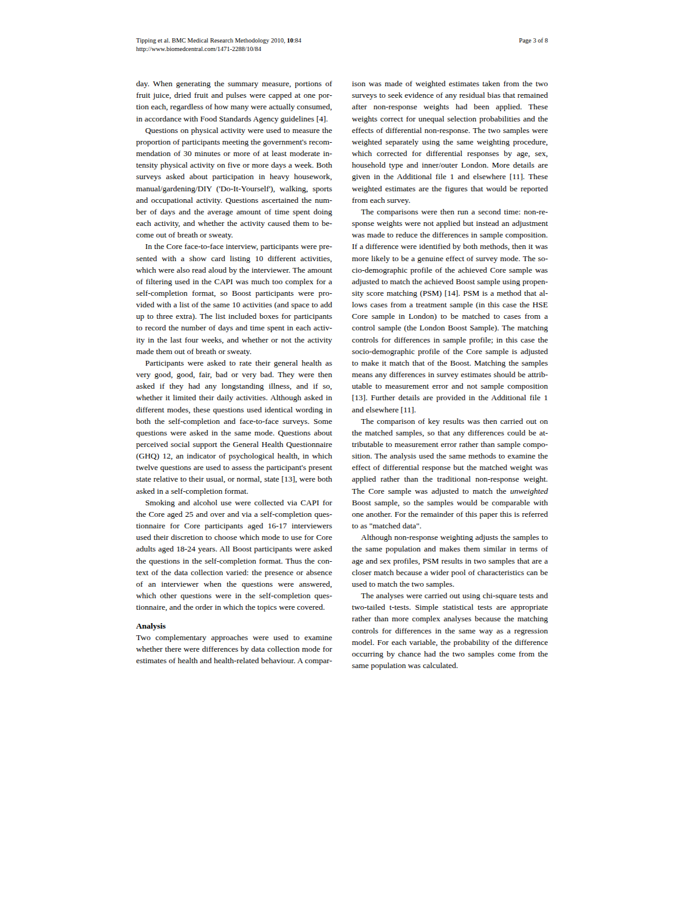Tipping et al. BMC Medical Research Methodology 2010, 10:84
http://www.biomedcentral.com/1471-2288/10/84
Page 3 of 8
day. When generating the summary measure, portions of fruit juice, dried fruit and pulses were capped at one portion each, regardless of how many were actually consumed, in accordance with Food Standards Agency guidelines [4].
Questions on physical activity were used to measure the proportion of participants meeting the government's recommendation of 30 minutes or more of at least moderate intensity physical activity on five or more days a week. Both surveys asked about participation in heavy housework, manual/gardening/DIY ('Do-It-Yourself'), walking, sports and occupational activity. Questions ascertained the number of days and the average amount of time spent doing each activity, and whether the activity caused them to become out of breath or sweaty.
In the Core face-to-face interview, participants were presented with a show card listing 10 different activities, which were also read aloud by the interviewer. The amount of filtering used in the CAPI was much too complex for a self-completion format, so Boost participants were provided with a list of the same 10 activities (and space to add up to three extra). The list included boxes for participants to record the number of days and time spent in each activity in the last four weeks, and whether or not the activity made them out of breath or sweaty.
Participants were asked to rate their general health as very good, good, fair, bad or very bad. They were then asked if they had any longstanding illness, and if so, whether it limited their daily activities. Although asked in different modes, these questions used identical wording in both the self-completion and face-to-face surveys. Some questions were asked in the same mode. Questions about perceived social support the General Health Questionnaire (GHQ) 12, an indicator of psychological health, in which twelve questions are used to assess the participant's present state relative to their usual, or normal, state [13], were both asked in a self-completion format.
Smoking and alcohol use were collected via CAPI for the Core aged 25 and over and via a self-completion questionnaire for Core participants aged 16-17 interviewers used their discretion to choose which mode to use for Core adults aged 18-24 years. All Boost participants were asked the questions in the self-completion format. Thus the context of the data collection varied: the presence or absence of an interviewer when the questions were answered, which other questions were in the self-completion questionnaire, and the order in which the topics were covered.
Analysis
Two complementary approaches were used to examine whether there were differences by data collection mode for estimates of health and health-related behaviour. A comparison was made of weighted estimates taken from the two surveys to seek evidence of any residual bias that remained after non-response weights had been applied. These weights correct for unequal selection probabilities and the effects of differential non-response. The two samples were weighted separately using the same weighting procedure, which corrected for differential responses by age, sex, household type and inner/outer London. More details are given in the Additional file 1 and elsewhere [11]. These weighted estimates are the figures that would be reported from each survey.
The comparisons were then run a second time: non-response weights were not applied but instead an adjustment was made to reduce the differences in sample composition. If a difference were identified by both methods, then it was more likely to be a genuine effect of survey mode. The socio-demographic profile of the achieved Core sample was adjusted to match the achieved Boost sample using propensity score matching (PSM) [14]. PSM is a method that allows cases from a treatment sample (in this case the HSE Core sample in London) to be matched to cases from a control sample (the London Boost Sample). The matching controls for differences in sample profile; in this case the socio-demographic profile of the Core sample is adjusted to make it match that of the Boost. Matching the samples means any differences in survey estimates should be attributable to measurement error and not sample composition [13]. Further details are provided in the Additional file 1 and elsewhere [11].
The comparison of key results was then carried out on the matched samples, so that any differences could be attributable to measurement error rather than sample composition. The analysis used the same methods to examine the effect of differential response but the matched weight was applied rather than the traditional non-response weight. The Core sample was adjusted to match the unweighted Boost sample, so the samples would be comparable with one another. For the remainder of this paper this is referred to as "matched data".
Although non-response weighting adjusts the samples to the same population and makes them similar in terms of age and sex profiles, PSM results in two samples that are a closer match because a wider pool of characteristics can be used to match the two samples.
The analyses were carried out using chi-square tests and two-tailed t-tests. Simple statistical tests are appropriate rather than more complex analyses because the matching controls for differences in the same way as a regression model. For each variable, the probability of the difference occurring by chance had the two samples come from the same population was calculated.